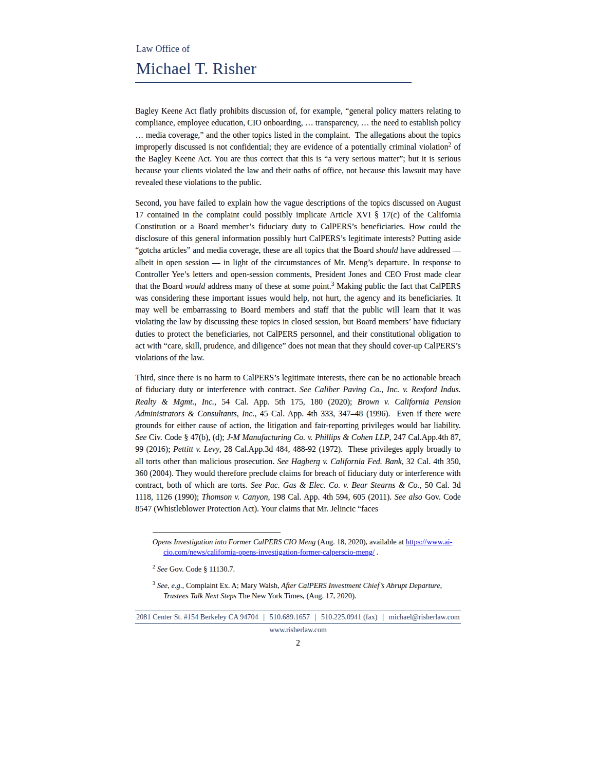Law Office of
Michael T. Risher
Bagley Keene Act flatly prohibits discussion of, for example, “general policy matters relating to compliance, employee education, CIO onboarding, … transparency, … the need to establish policy … media coverage,” and the other topics listed in the complaint. The allegations about the topics improperly discussed is not confidential; they are evidence of a potentially criminal violation2 of the Bagley Keene Act. You are thus correct that this is “a very serious matter”; but it is serious because your clients violated the law and their oaths of office, not because this lawsuit may have revealed these violations to the public.
Second, you have failed to explain how the vague descriptions of the topics discussed on August 17 contained in the complaint could possibly implicate Article XVI § 17(c) of the California Constitution or a Board member’s fiduciary duty to CalPERS’s beneficiaries. How could the disclosure of this general information possibly hurt CalPERS’s legitimate interests? Putting aside “gotcha articles” and media coverage, these are all topics that the Board should have addressed — albeit in open session — in light of the circumstances of Mr. Meng’s departure. In response to Controller Yee’s letters and open-session comments, President Jones and CEO Frost made clear that the Board would address many of these at some point.3 Making public the fact that CalPERS was considering these important issues would help, not hurt, the agency and its beneficiaries. It may well be embarrassing to Board members and staff that the public will learn that it was violating the law by discussing these topics in closed session, but Board members’ have fiduciary duties to protect the beneficiaries, not CalPERS personnel, and their constitutional obligation to act with “care, skill, prudence, and diligence” does not mean that they should cover-up CalPERS’s violations of the law.
Third, since there is no harm to CalPERS’s legitimate interests, there can be no actionable breach of fiduciary duty or interference with contract. See Caliber Paving Co., Inc. v. Rexford Indus. Realty & Mgmt., Inc., 54 Cal. App. 5th 175, 180 (2020); Brown v. California Pension Administrators & Consultants, Inc., 45 Cal. App. 4th 333, 347–48 (1996). Even if there were grounds for either cause of action, the litigation and fair-reporting privileges would bar liability. See Civ. Code § 47(b), (d); J-M Manufacturing Co. v. Phillips & Cohen LLP, 247 Cal.App.4th 87, 99 (2016); Pettitt v. Levy, 28 Cal.App.3d 484, 488-92 (1972). These privileges apply broadly to all torts other than malicious prosecution. See Hagberg v. California Fed. Bank, 32 Cal. 4th 350, 360 (2004). They would therefore preclude claims for breach of fiduciary duty or interference with contract, both of which are torts. See Pac. Gas & Elec. Co. v. Bear Stearns & Co., 50 Cal. 3d 1118, 1126 (1990); Thomson v. Canyon, 198 Cal. App. 4th 594, 605 (2011). See also Gov. Code 8547 (Whistleblower Protection Act). Your claims that Mr. Jelincic “faces
Opens Investigation into Former CalPERS CIO Meng (Aug. 18, 2020), available at https://www.ai-cio.com/news/california-opens-investigation-former-calperscio-meng/ .
2 See Gov. Code § 11130.7.
3 See, e.g., Complaint Ex. A; Mary Walsh, After CalPERS Investment Chief’s Abrupt Departure, Trustees Talk Next Steps The New York Times, (Aug. 17, 2020).
2081 Center St. #154 Berkeley CA 94704 | 510.689.1657 | 510.225.0941 (fax) | michael@risherlaw.com
www.risherlaw.com
2